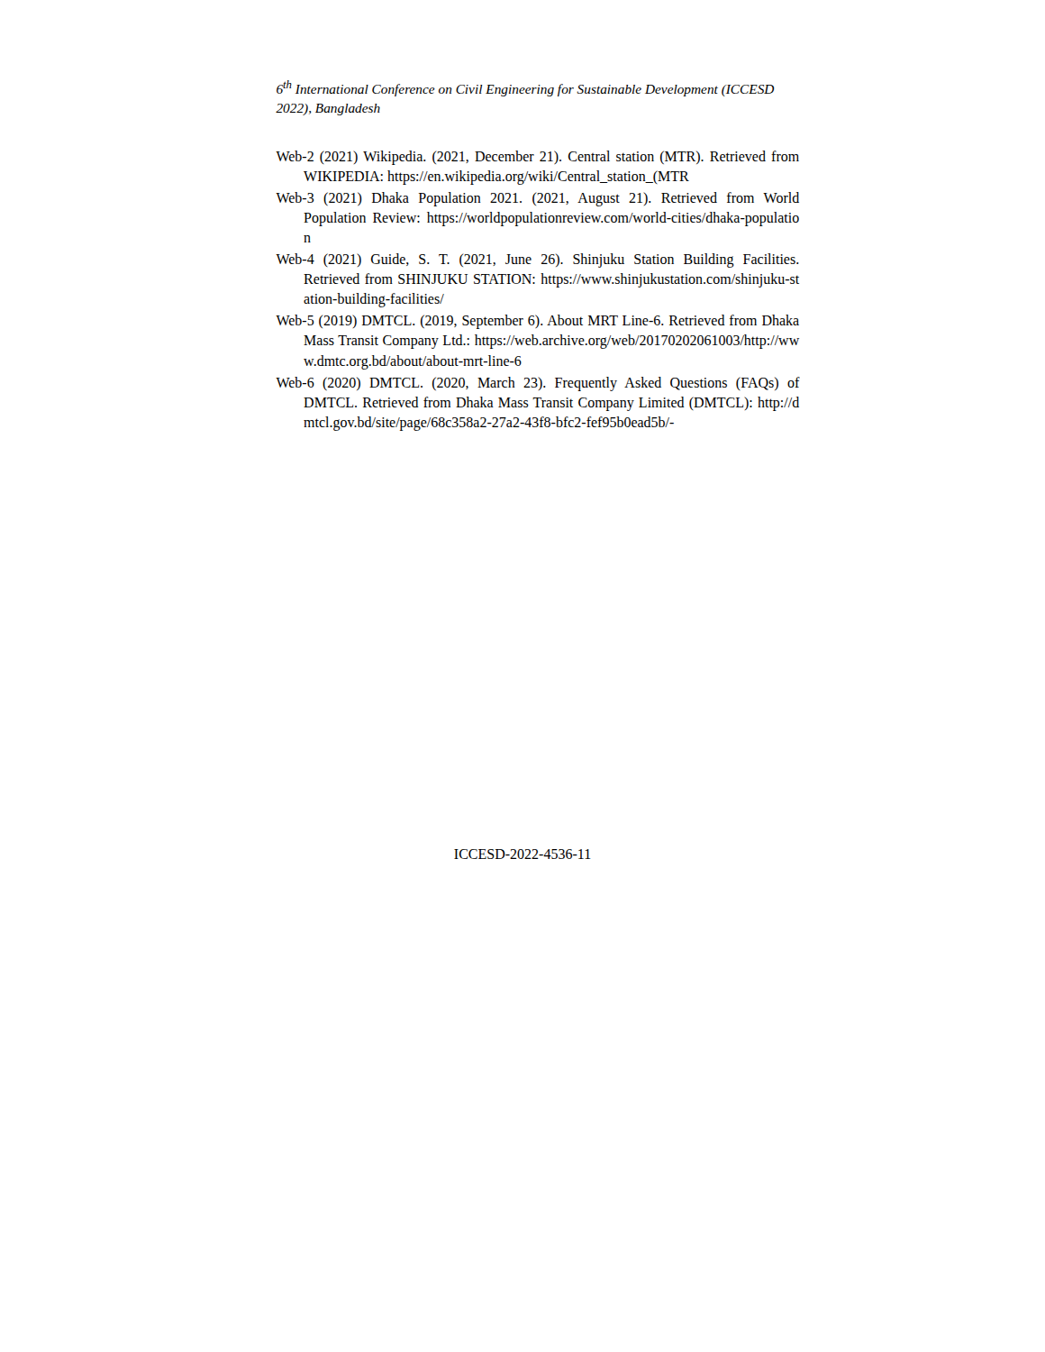6th International Conference on Civil Engineering for Sustainable Development (ICCESD 2022), Bangladesh
Web-2 (2021) Wikipedia. (2021, December 21). Central station (MTR). Retrieved from WIKIPEDIA: https://en.wikipedia.org/wiki/Central_station_(MTR
Web-3 (2021) Dhaka Population 2021. (2021, August 21). Retrieved from World Population Review: https://worldpopulationreview.com/world-cities/dhaka-population
Web-4 (2021) Guide, S. T. (2021, June 26). Shinjuku Station Building Facilities. Retrieved from SHINJUKU STATION: https://www.shinjukustation.com/shinjuku-station-building-facilities/
Web-5 (2019) DMTCL. (2019, September 6). About MRT Line-6. Retrieved from Dhaka Mass Transit Company Ltd.: https://web.archive.org/web/20170202061003/http://www.dmtc.org.bd/about/about-mrt-line-6
Web-6 (2020) DMTCL. (2020, March 23). Frequently Asked Questions (FAQs) of DMTCL. Retrieved from Dhaka Mass Transit Company Limited (DMTCL): http://dmtcl.gov.bd/site/page/68c358a2-27a2-43f8-bfc2-fef95b0ead5b/-
ICCESD-2022-4536-11